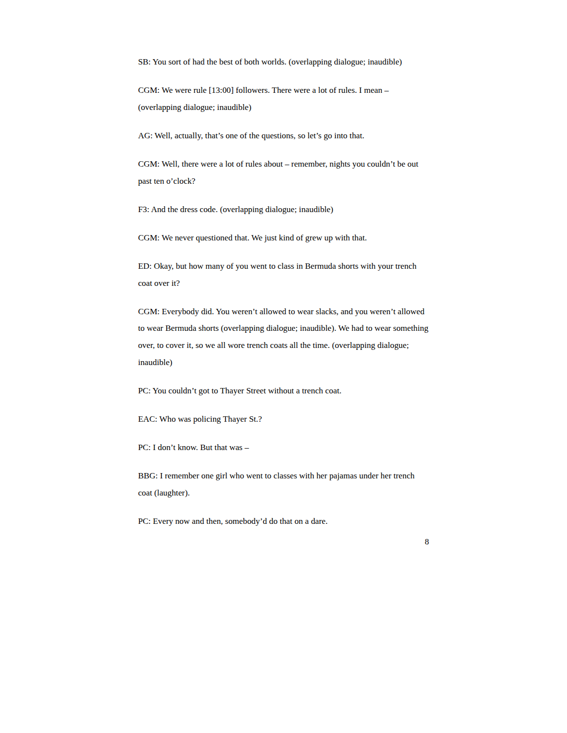SB: You sort of had the best of both worlds. (overlapping dialogue; inaudible)
CGM: We were rule [13:00] followers. There were a lot of rules. I mean – (overlapping dialogue; inaudible)
AG: Well, actually, that’s one of the questions, so let’s go into that.
CGM: Well, there were a lot of rules about – remember, nights you couldn’t be out past ten o’clock?
F3: And the dress code. (overlapping dialogue; inaudible)
CGM: We never questioned that. We just kind of grew up with that.
ED: Okay, but how many of you went to class in Bermuda shorts with your trench coat over it?
CGM: Everybody did. You weren’t allowed to wear slacks, and you weren’t allowed to wear Bermuda shorts (overlapping dialogue; inaudible). We had to wear something over, to cover it, so we all wore trench coats all the time. (overlapping dialogue; inaudible)
PC: You couldn’t got to Thayer Street without a trench coat.
EAC: Who was policing Thayer St.?
PC: I don’t know. But that was –
BBG: I remember one girl who went to classes with her pajamas under her trench coat (laughter).
PC: Every now and then, somebody’d do that on a dare.
8